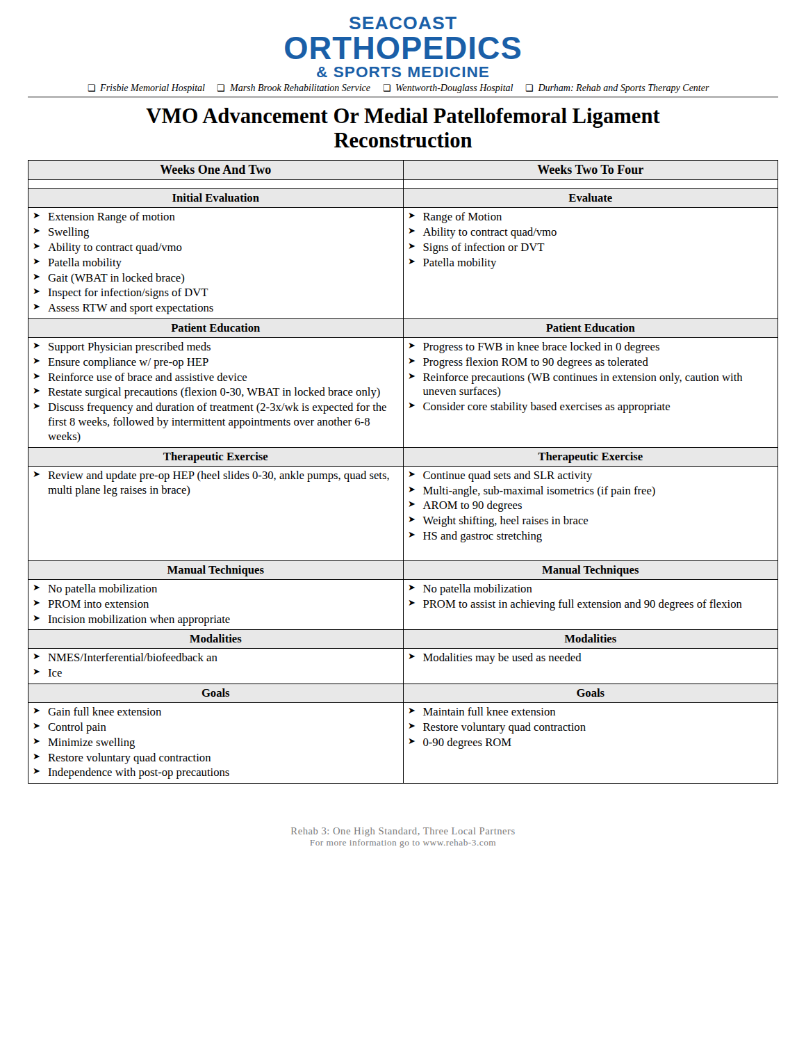SEACOAST
ORTHOPEDICS
& SPORTS MEDICINE
❑ Frisbie Memorial Hospital ❑ Marsh Brook Rehabilitation Service ❑ Wentworth-Douglass Hospital ❑ Durham: Rehab and Sports Therapy Center
VMO Advancement Or Medial Patellofemoral Ligament
Reconstruction
| Weeks One And Two | Weeks Two To Four |
| --- | --- |
| Initial Evaluation | Evaluate |
| Extension Range of motion Swelling Ability to contract quad/vmo Patella mobility Gait (WBAT in locked brace) Inspect for infection/signs of DVT Assess RTW and sport expectations | Range of Motion Ability to contract quad/vmo Signs of infection or DVT Patella mobility |
| Patient Education | Patient Education |
| Support Physician prescribed meds Ensure compliance w/ pre-op HEP Reinforce use of brace and assistive device Restate surgical precautions (flexion 0-30, WBAT in locked brace only) Discuss frequency and duration of treatment (2-3x/wk is expected for the first 8 weeks, followed by intermittent appointments over another 6-8 weeks) | Progress to FWB in knee brace locked in 0 degrees Progress flexion ROM to 90 degrees as tolerated Reinforce precautions (WB continues in extension only, caution with uneven surfaces) Consider core stability based exercises as appropriate |
| Therapeutic Exercise | Therapeutic Exercise |
| Review and update pre-op HEP (heel slides 0-30, ankle pumps, quad sets, multi plane leg raises in brace) | Continue quad sets and SLR activity Multi-angle, sub-maximal isometrics (if pain free) AROM to 90 degrees Weight shifting, heel raises in brace HS and gastroc stretching |
| Manual Techniques | Manual Techniques |
| No patella mobilization PROM into extension Incision mobilization when appropriate | No patella mobilization PROM to assist in achieving full extension and 90 degrees of flexion |
| Modalities | Modalities |
| NMES/Interferential/biofeedback an Ice | Modalities may be used as needed |
| Goals | Goals |
| Gain full knee extension Control pain Minimize swelling Restore voluntary quad contraction Independence with post-op precautions | Maintain full knee extension Restore voluntary quad contraction 0-90 degrees ROM |
Rehab 3: One High Standard, Three Local Partners
For more information go to www.rehab-3.com